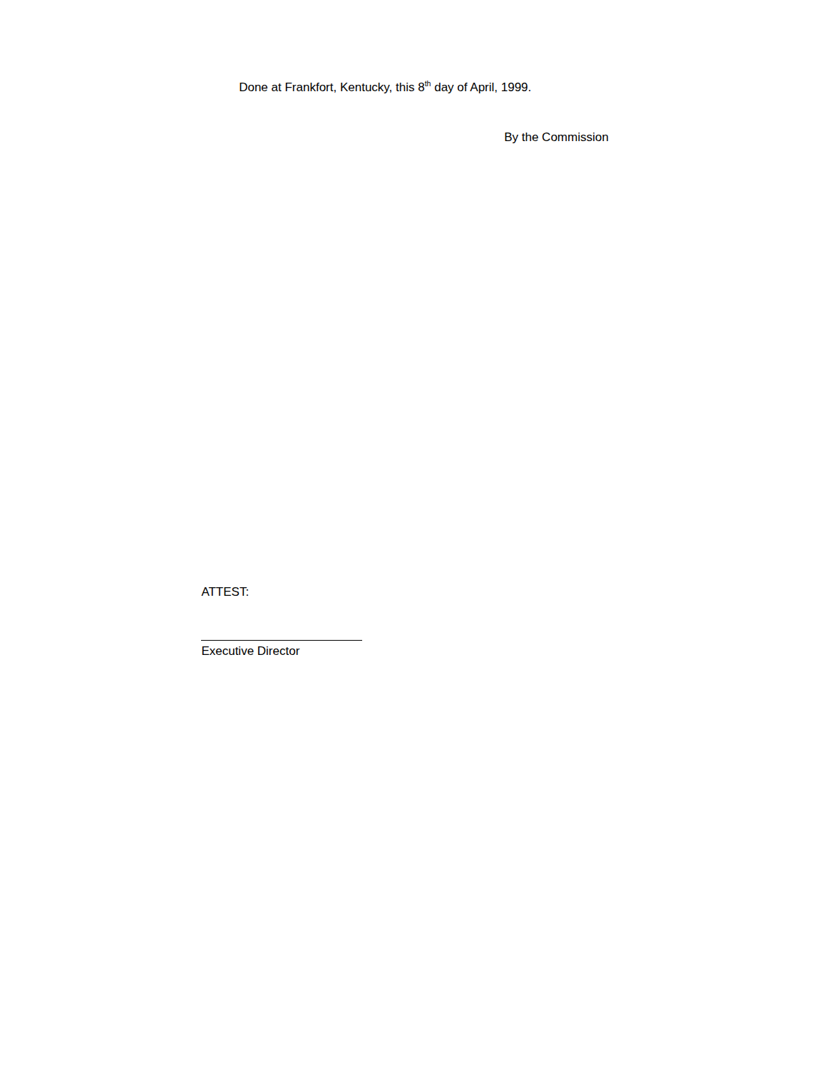Done at Frankfort, Kentucky, this 8th day of April, 1999.
By the Commission
ATTEST:
Executive Director